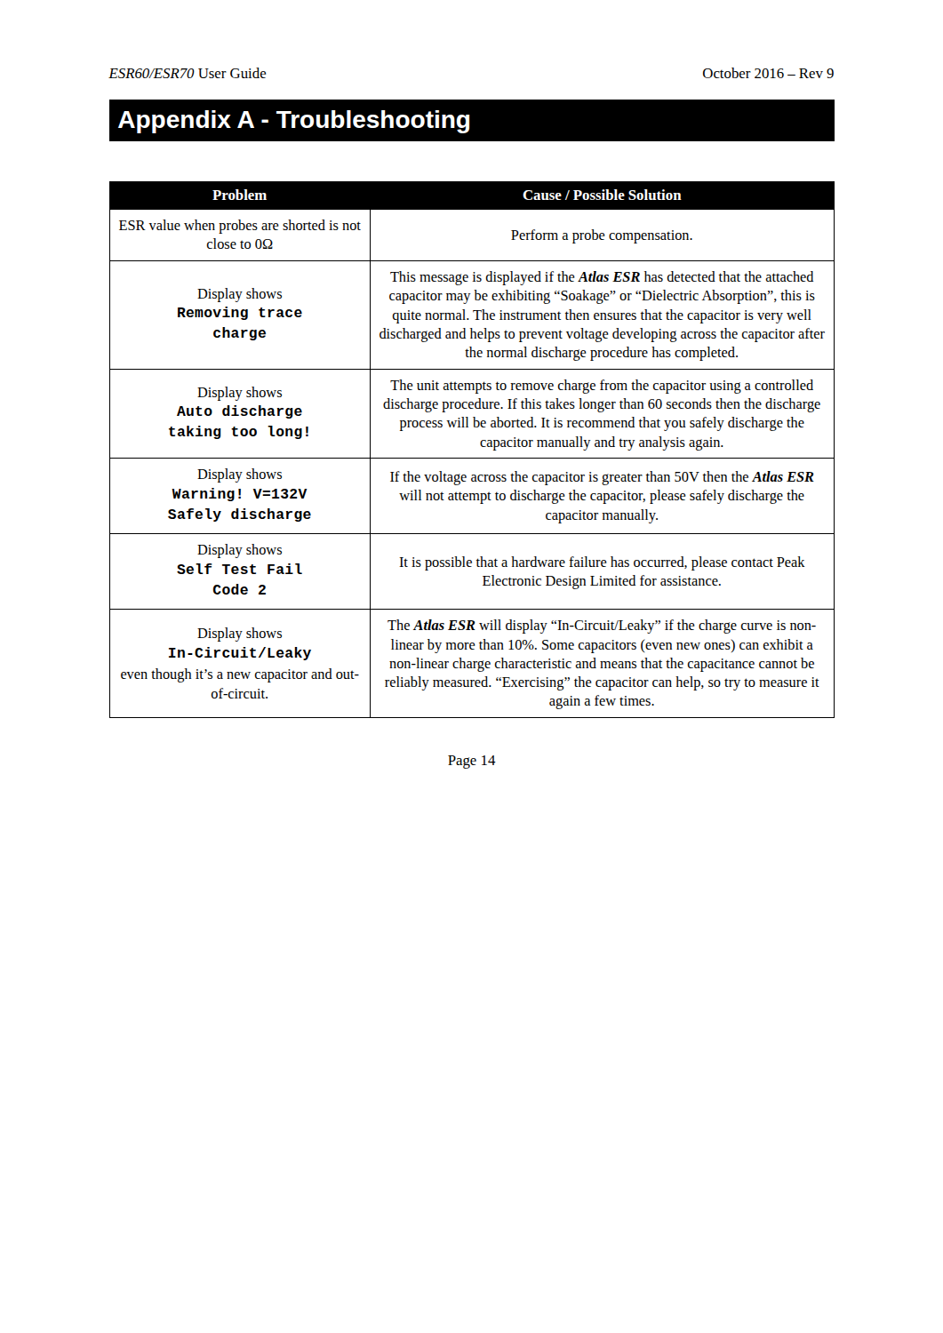ESR60/ESR70 User Guide October 2016 – Rev 9
Appendix A - Troubleshooting
| Problem | Cause / Possible Solution |
| --- | --- |
| ESR value when probes are shorted is not close to 0 Ω | Perform a probe compensation. |
| Display shows Removing trace charge | This message is displayed if the Atlas ESR has detected that the attached capacitor may be exhibiting “Soakage” or “Dielectric Absorption”, this is quite normal. The instrument then ensures that the capacitor is very well discharged and helps to prevent voltage developing across the capacitor after the normal discharge procedure has completed. |
| Display shows Auto discharge taking too long! | The unit attempts to remove charge from the capacitor using a controlled discharge procedure. If this takes longer than 60 seconds then the discharge process will be aborted. It is recommend that you safely discharge the capacitor manually and try analysis again. |
| Display shows Warning! V=132V Safely discharge | If the voltage across the capacitor is greater than 50V then the Atlas ESR will not attempt to discharge the capacitor, please safely discharge the capacitor manually. |
| Display shows Self Test Fail Code 2 | It is possible that a hardware failure has occurred, please contact Peak Electronic Design Limited for assistance. |
| Display shows In-Circuit/Leaky even though it’s a new capacitor and out-of-circuit. | The Atlas ESR will display “In-Circuit/Leaky” if the charge curve is non-linear by more than 10%. Some capacitors (even new ones) can exhibit a non-linear charge characteristic and means that the capacitance cannot be reliably measured. “Exercising” the capacitor can help, so try to measure it again a few times. |
Page 14